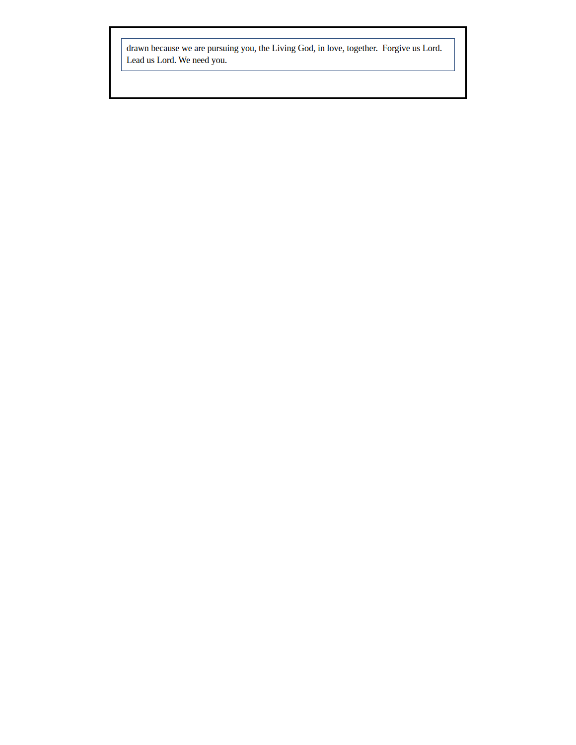drawn because we are pursuing you, the Living God, in love, together. Forgive us Lord. Lead us Lord. We need you.